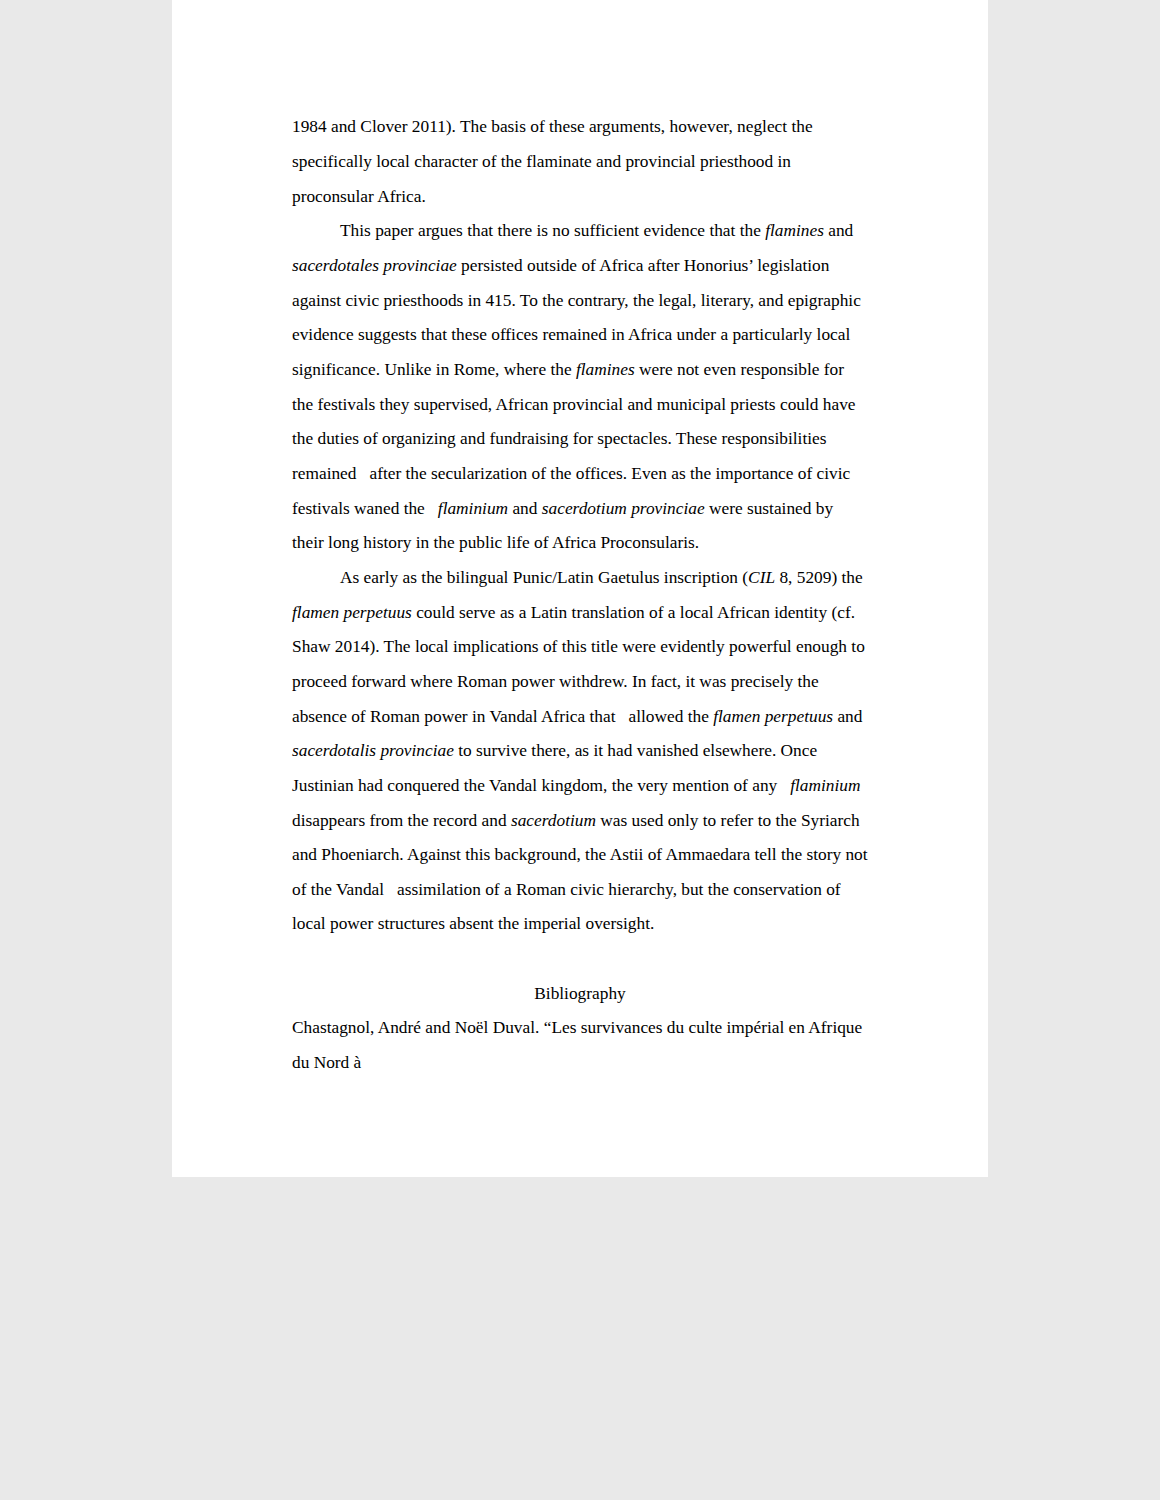1984 and Clover 2011). The basis of these arguments, however, neglect the specifically local character of the flaminate and provincial priesthood in proconsular Africa.
This paper argues that there is no sufficient evidence that the flamines and sacerdotales provinciae persisted outside of Africa after Honorius’ legislation against civic priesthoods in 415. To the contrary, the legal, literary, and epigraphic evidence suggests that these offices remained in Africa under a particularly local significance. Unlike in Rome, where the flamines were not even responsible for the festivals they supervised, African provincial and municipal priests could have the duties of organizing and fundraising for spectacles. These responsibilities remained after the secularization of the offices. Even as the importance of civic festivals waned the flaminium and sacerdotium provinciae were sustained by their long history in the public life of Africa Proconsularis.
As early as the bilingual Punic/Latin Gaetulus inscription (CIL 8, 5209) the flamen perpetuus could serve as a Latin translation of a local African identity (cf. Shaw 2014). The local implications of this title were evidently powerful enough to proceed forward where Roman power withdrew. In fact, it was precisely the absence of Roman power in Vandal Africa that allowed the flamen perpetuus and sacerdotalis provinciae to survive there, as it had vanished elsewhere. Once Justinian had conquered the Vandal kingdom, the very mention of any flaminium disappears from the record and sacerdotium was used only to refer to the Syriarch and Phoeniarch. Against this background, the Astii of Ammaedara tell the story not of the Vandal assimilation of a Roman civic hierarchy, but the conservation of local power structures absent the imperial oversight.
Bibliography
Chastagnol, André and Noël Duval. “Les survivances du culte impérial en Afrique du Nord à